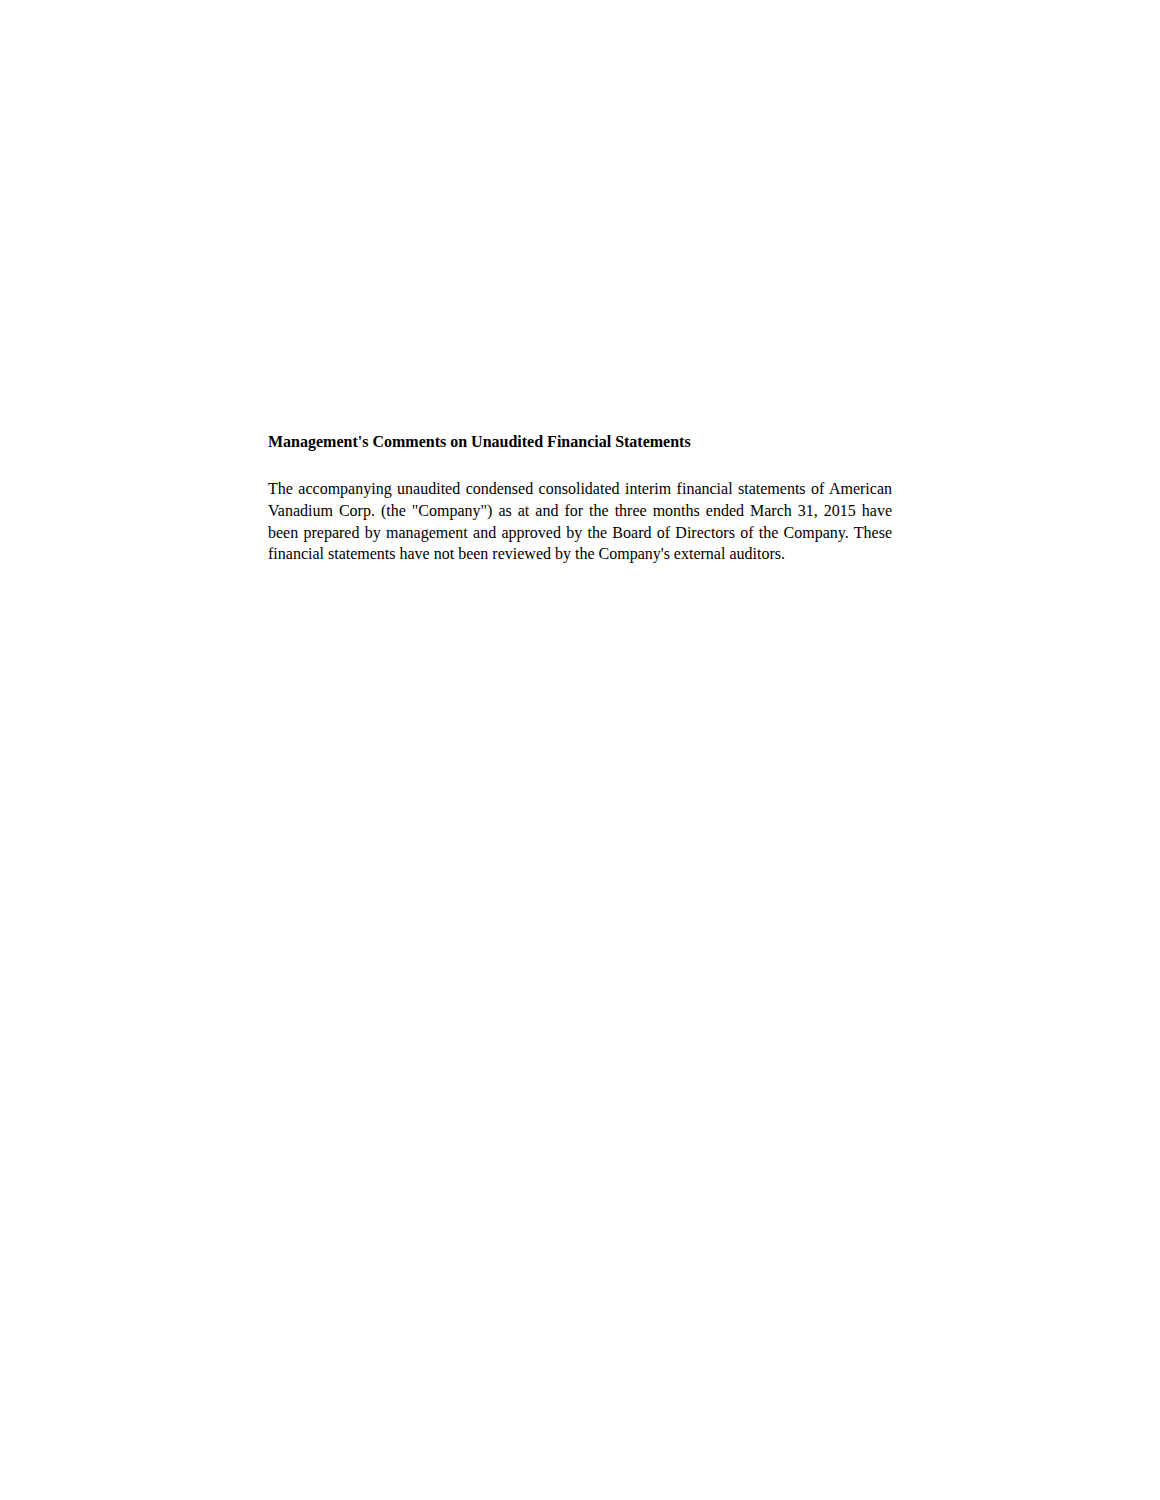Management's Comments on Unaudited Financial Statements
The accompanying unaudited condensed consolidated interim financial statements of American Vanadium Corp. (the "Company") as at and for the three months ended March 31, 2015 have been prepared by management and approved by the Board of Directors of the Company. These financial statements have not been reviewed by the Company's external auditors.